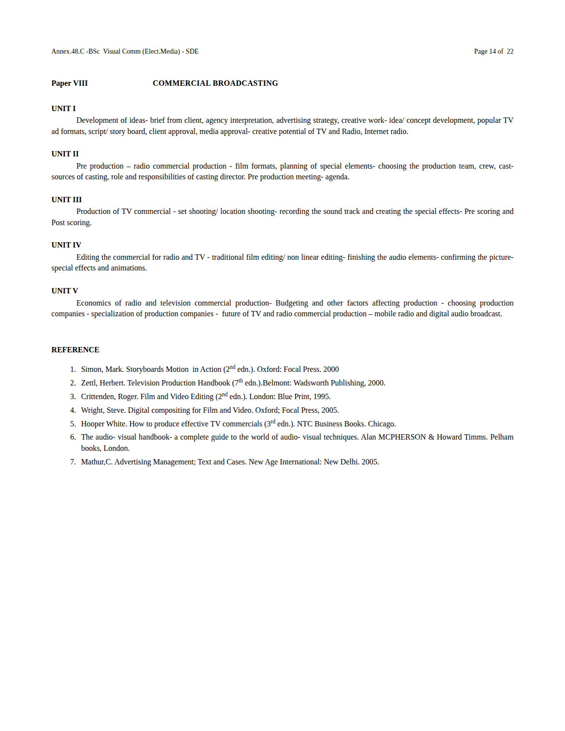Annex.48.C -BSc Visual Comm (Elect.Media) - SDE Page 14 of 22
Paper VIII COMMERCIAL BROADCASTING
UNIT I
Development of ideas- brief from client, agency interpretation, advertising strategy, creative work- idea/ concept development, popular TV ad formats, script/ story board, client approval, media approval- creative potential of TV and Radio, Internet radio.
UNIT II
Pre production – radio commercial production - film formats, planning of special elements- choosing the production team, crew, cast- sources of casting, role and responsibilities of casting director. Pre production meeting- agenda.
UNIT III
Production of TV commercial - set shooting/ location shooting- recording the sound track and creating the special effects- Pre scoring and Post scoring.
UNIT IV
Editing the commercial for radio and TV - traditional film editing/ non linear editing- finishing the audio elements- confirming the picture- special effects and animations.
UNIT V
Economics of radio and television commercial production- Budgeting and other factors affecting production - choosing production companies - specialization of production companies - future of TV and radio commercial production – mobile radio and digital audio broadcast.
REFERENCE
Simon, Mark. Storyboards Motion in Action (2nd edn.). Oxford: Focal Press. 2000
Zettl, Herbert. Television Production Handbook (7th edn.).Belmont: Wadsworth Publishing, 2000.
Crittenden, Roger. Film and Video Editing (2nd edn.). London: Blue Print, 1995.
Wright, Steve. Digital compositing for Film and Video. Oxford; Focal Press, 2005.
Hooper White. How to produce effective TV commercials (3rd edn.). NTC Business Books. Chicago.
The audio- visual handbook- a complete guide to the world of audio- visual techniques. Alan MCPHERSON & Howard Timms. Pelham books, London.
Mathur,C. Advertising Management; Text and Cases. New Age International: New Delhi. 2005.